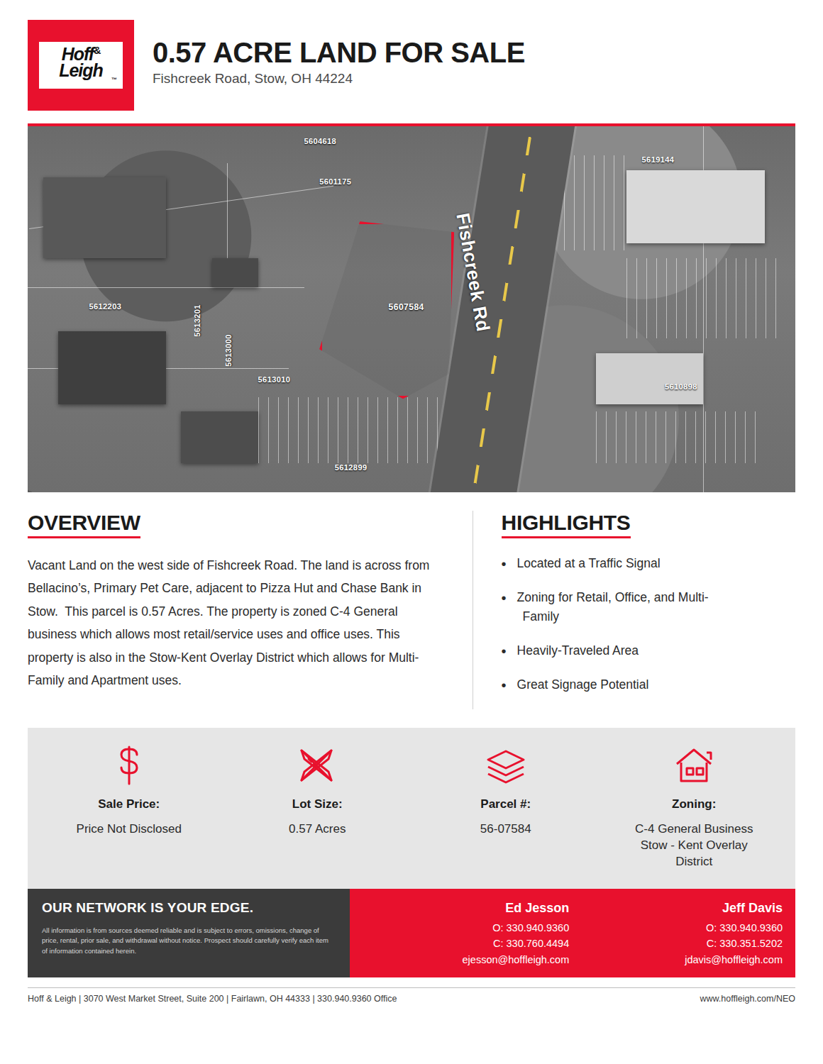Hoff& Leigh ™
0.57 ACRE LAND FOR SALE
Fishcreek Road, Stow, OH 44224
Fishcreek Rd
5607584
5604618 5601175 5619144 5612203 5613201 5613000 5613010 5612899 5610898
OVERVIEW
Vacant Land on the west side of Fishcreek Road. The land is across from Bellacino’s, Primary Pet Care, adjacent to Pizza Hut and Chase Bank in Stow. This parcel is 0.57 Acres. The property is zoned C-4 General business which allows most retail/service uses and office uses. This property is also in the Stow-Kent Overlay District which allows for Multi-Family and Apartment uses.
HIGHLIGHTS
Located at a Traffic Signal
Zoning for Retail, Office, and Multi-Family
Heavily-Traveled Area
Great Signage Potential
Sale Price:
Price Not Disclosed
Lot Size:
0.57 Acres
Parcel #:
56-07584
Zoning:
C-4 General Business
Stow - Kent Overlay
District
OUR NETWORK IS YOUR EDGE.
All information is from sources deemed reliable and is subject to errors, omissions, change of price, rental, prior sale, and withdrawal without notice. Prospect should carefully verify each item of information contained herein.
Ed Jesson
O: 330.940.9360
C: 330.760.4494
ejesson@hoffleigh.com
Jeff Davis
O: 330.940.9360
C: 330.351.5202
jdavis@hoffleigh.com
Hoff & Leigh | 3070 West Market Street, Suite 200 | Fairlawn, OH 44333 | 330.940.9360 Office www.hoffleigh.com/NEO